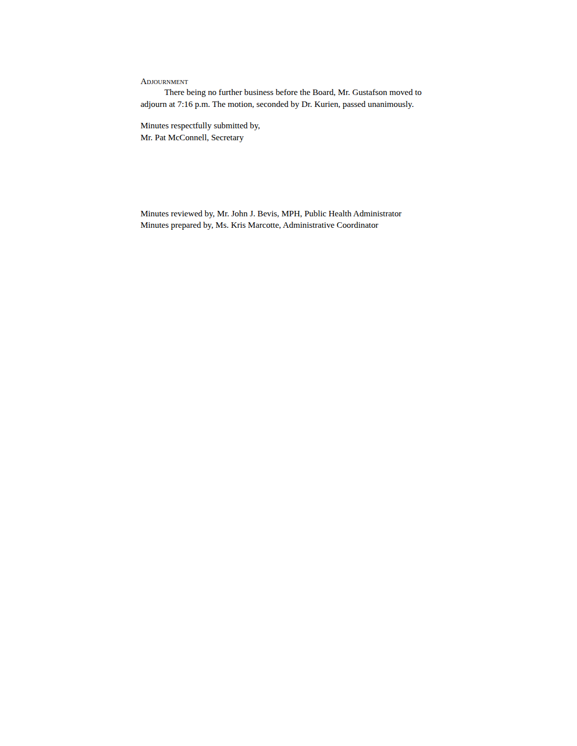Adjournment
There being no further business before the Board, Mr. Gustafson moved to adjourn at 7:16 p.m. The motion, seconded by Dr. Kurien, passed unanimously.
Minutes respectfully submitted by,
Mr. Pat McConnell, Secretary
Minutes reviewed by, Mr. John J. Bevis, MPH, Public Health Administrator
Minutes prepared by, Ms. Kris Marcotte, Administrative Coordinator